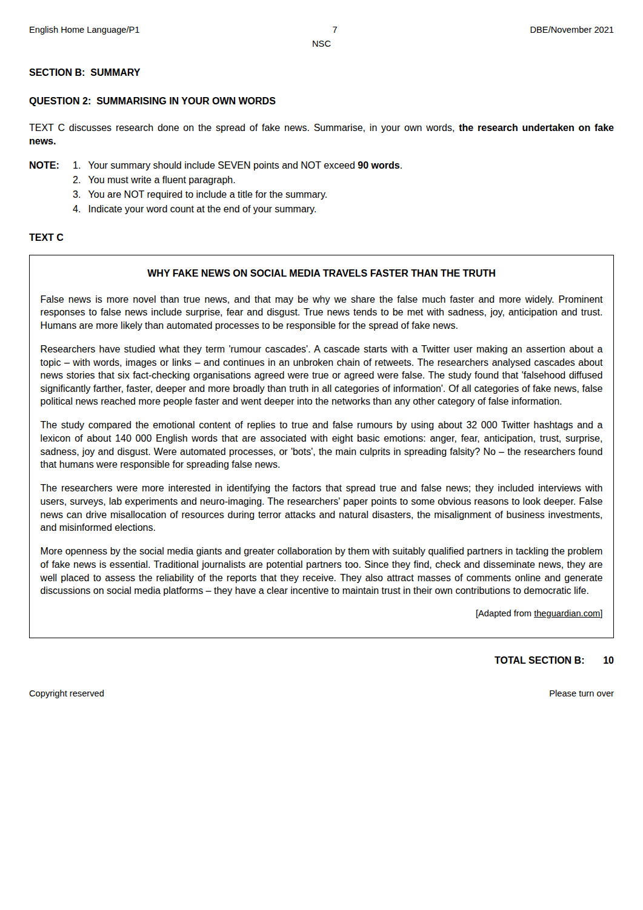English Home Language/P1
7
DBE/November 2021
NSC
SECTION B: SUMMARY
QUESTION 2: SUMMARISING IN YOUR OWN WORDS
TEXT C discusses research done on the spread of fake news. Summarise, in your own words, the research undertaken on fake news.
NOTE:
Your summary should include SEVEN points and NOT exceed 90 words.
You must write a fluent paragraph.
You are NOT required to include a title for the summary.
Indicate your word count at the end of your summary.
TEXT C
WHY FAKE NEWS ON SOCIAL MEDIA TRAVELS FASTER THAN THE TRUTH
False news is more novel than true news, and that may be why we share the false much faster and more widely. Prominent responses to false news include surprise, fear and disgust. True news tends to be met with sadness, joy, anticipation and trust. Humans are more likely than automated processes to be responsible for the spread of fake news.
Researchers have studied what they term 'rumour cascades'. A cascade starts with a Twitter user making an assertion about a topic – with words, images or links – and continues in an unbroken chain of retweets. The researchers analysed cascades about news stories that six fact-checking organisations agreed were true or agreed were false. The study found that 'falsehood diffused significantly farther, faster, deeper and more broadly than truth in all categories of information'. Of all categories of fake news, false political news reached more people faster and went deeper into the networks than any other category of false information.
The study compared the emotional content of replies to true and false rumours by using about 32 000 Twitter hashtags and a lexicon of about 140 000 English words that are associated with eight basic emotions: anger, fear, anticipation, trust, surprise, sadness, joy and disgust. Were automated processes, or 'bots', the main culprits in spreading falsity? No – the researchers found that humans were responsible for spreading false news.
The researchers were more interested in identifying the factors that spread true and false news; they included interviews with users, surveys, lab experiments and neuro-imaging. The researchers' paper points to some obvious reasons to look deeper. False news can drive misallocation of resources during terror attacks and natural disasters, the misalignment of business investments, and misinformed elections.
More openness by the social media giants and greater collaboration by them with suitably qualified partners in tackling the problem of fake news is essential. Traditional journalists are potential partners too. Since they find, check and disseminate news, they are well placed to assess the reliability of the reports that they receive. They also attract masses of comments online and generate discussions on social media platforms – they have a clear incentive to maintain trust in their own contributions to democratic life.
[Adapted from theguardian.com]
TOTAL SECTION B: 10
Copyright reserved
Please turn over